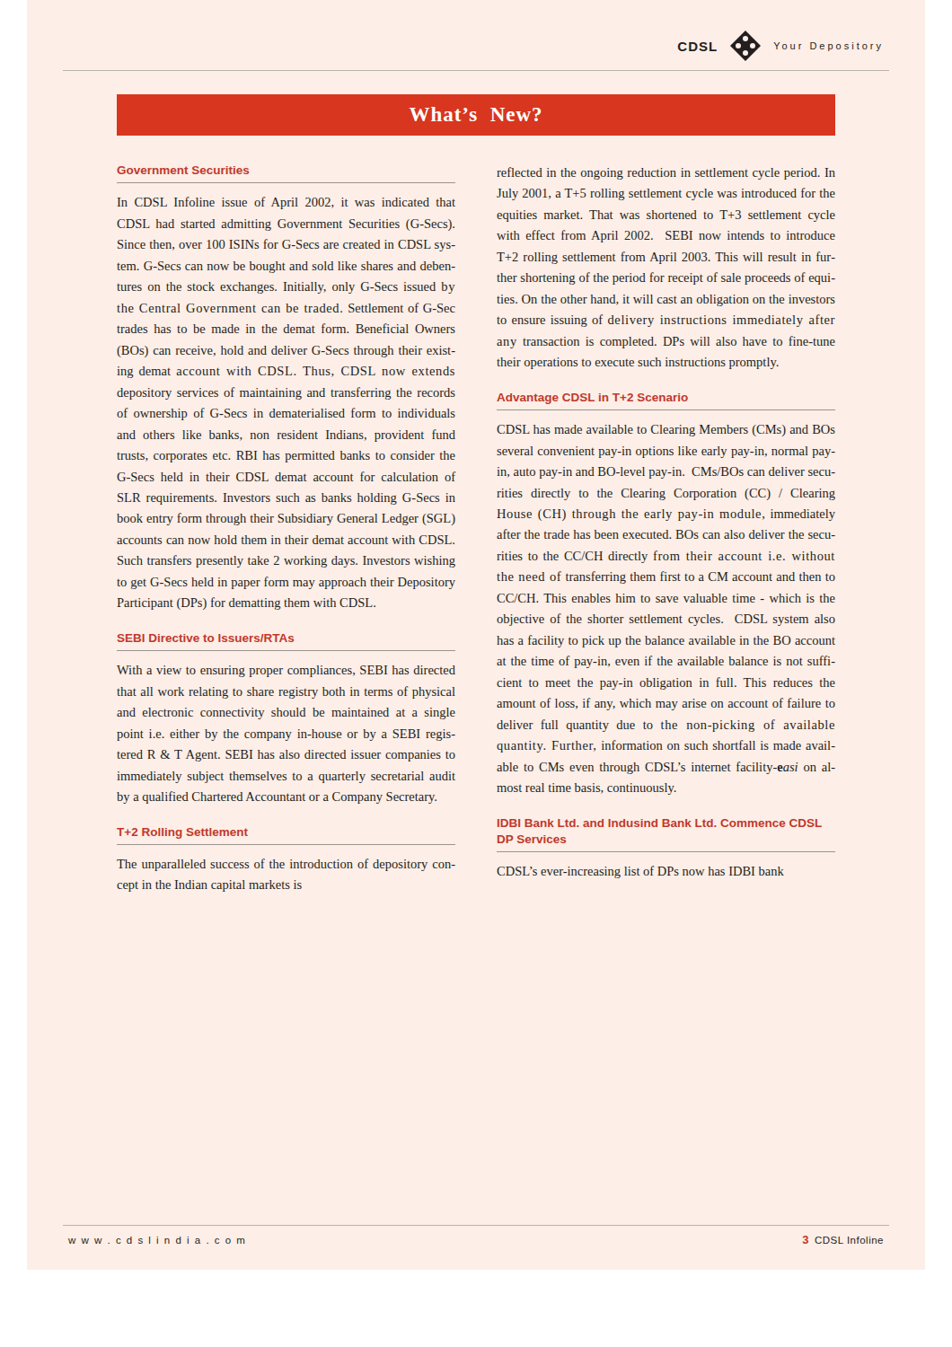CDSL Your Depository
What’s New?
Government Securities
In CDSL Infoline issue of April 2002, it was indicated that CDSL had started admitting Government Securities (G-Secs). Since then, over 100 ISINs for G-Secs are created in CDSL system. G-Secs can now be bought and sold like shares and debentures on the stock exchanges. Initially, only G-Secs issued by the Central Government can be traded. Settlement of G-Sec trades has to be made in the demat form. Beneficial Owners (BOs) can receive, hold and deliver G-Secs through their existing demat account with CDSL. Thus, CDSL now extends depository services of maintaining and transferring the records of ownership of G-Secs in dematerialised form to individuals and others like banks, non resident Indians, provident fund trusts, corporates etc. RBI has permitted banks to consider the G-Secs held in their CDSL demat account for calculation of SLR requirements. Investors such as banks holding G-Secs in book entry form through their Subsidiary General Ledger (SGL) accounts can now hold them in their demat account with CDSL. Such transfers presently take 2 working days. Investors wishing to get G-Secs held in paper form may approach their Depository Participant (DPs) for dematting them with CDSL.
SEBI Directive to Issuers/RTAs
With a view to ensuring proper compliances, SEBI has directed that all work relating to share registry both in terms of physical and electronic connectivity should be maintained at a single point i.e. either by the company in-house or by a SEBI registered R & T Agent. SEBI has also directed issuer companies to immediately subject themselves to a quarterly secretarial audit by a qualified Chartered Accountant or a Company Secretary.
T+2 Rolling Settlement
The unparalleled success of the introduction of depository concept in the Indian capital markets is
reflected in the ongoing reduction in settlement cycle period. In July 2001, a T+5 rolling settlement cycle was introduced for the equities market. That was shortened to T+3 settlement cycle with effect from April 2002. SEBI now intends to introduce T+2 rolling settlement from April 2003. This will result in further shortening of the period for receipt of sale proceeds of equities. On the other hand, it will cast an obligation on the investors to ensure issuing of delivery instructions immediately after any transaction is completed. DPs will also have to fine-tune their operations to execute such instructions promptly.
Advantage CDSL in T+2 Scenario
CDSL has made available to Clearing Members (CMs) and BOs several convenient pay-in options like early pay-in, normal pay-in, auto pay-in and BO-level pay-in. CMs/BOs can deliver securities directly to the Clearing Corporation (CC) / Clearing House (CH) through the early pay-in module, immediately after the trade has been executed. BOs can also deliver the securities to the CC/CH directly from their account i.e. without the need of transferring them first to a CM account and then to CC/CH. This enables him to save valuable time - which is the objective of the shorter settlement cycles. CDSL system also has a facility to pick up the balance available in the BO account at the time of pay-in, even if the available balance is not sufficient to meet the pay-in obligation in full. This reduces the amount of loss, if any, which may arise on account of failure to deliver full quantity due to the non-picking of available quantity. Further, information on such shortfall is made available to CMs even through CDSL’s internet facility-easi on almost real time basis, continuously.
IDBI Bank Ltd. and Indusind Bank Ltd. Commence CDSL DP Services
CDSL’s ever-increasing list of DPs now has IDBI bank
w w w . c d s l i n d i a . c o m 3 CDSL Infoline